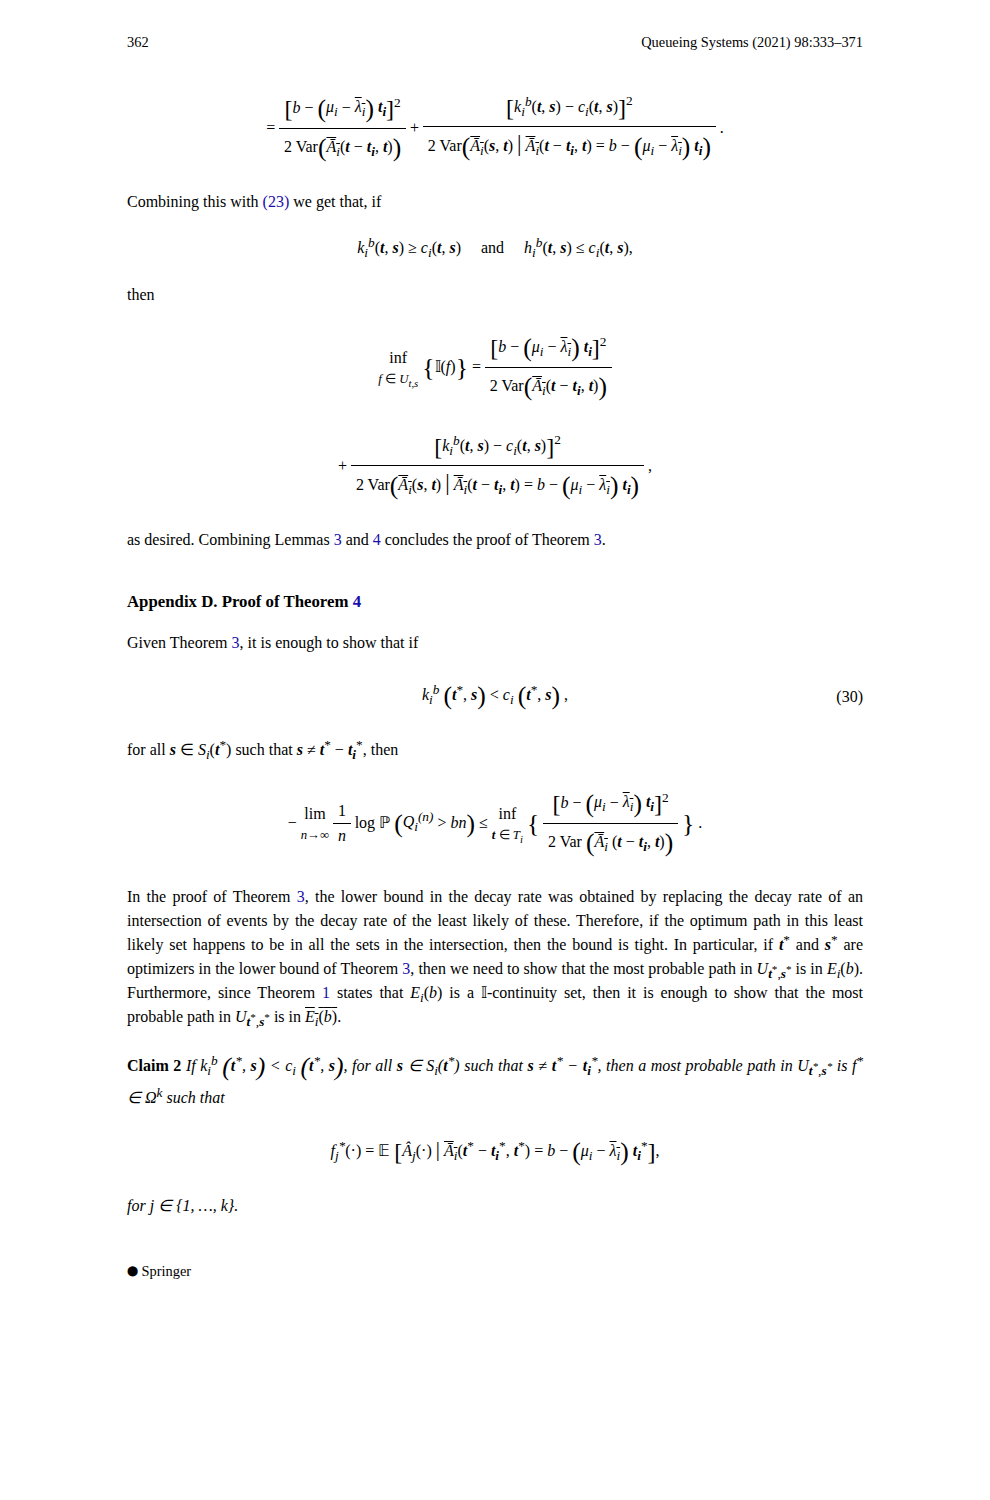362 Queueing Systems (2021) 98:333–371
= [b − (μi − λi) ti]2 2 Var(Āi(t − ti, t)) + [kib(t, s) − ci(t, s)]2 2 Var(Āi(s, t) | Āi(t − ti, t) = b − (μi − λi) ti) .
Combining this with (23) we get that, if
kib(t, s) ≥ ci(t, s) and hib(t, s) ≤ ci(t, s),
then
inf f ∈ Ut,s {𝕀(f)} = [b − (μi − λi) ti]2 2 Var(Āi(t − ti, t))
+ [kib(t, s) − ci(t, s)]2 2 Var(Āi(s, t) | Āi(t − ti, t) = b − (μi − λi) ti) ,
as desired. Combining Lemmas 3 and 4 concludes the proof of Theorem 3.
Appendix D. Proof of Theorem 4
Given Theorem 3, it is enough to show that if
kib (t*, s) < ci (t*, s) , (30)
for all s ∈ Si(t*) such that s ≠ t* − ti*, then
− lim n→∞ 1 n log ℙ (Qi(n) > bn) ≤ inf t ∈ Ti { [b − (μi − λi) ti]2 2 Var (Āi (t − ti, t)) } .
In the proof of Theorem 3, the lower bound in the decay rate was obtained by replacing the decay rate of an intersection of events by the decay rate of the least likely of these. Therefore, if the optimum path in this least likely set happens to be in all the sets in the intersection, then the bound is tight. In particular, if t* and s* are optimizers in the lower bound of Theorem 3, then we need to show that the most probable path in Ut*,s* is in Ei(b). Furthermore, since Theorem 1 states that Ei(b) is a 𝕀-continuity set, then it is enough to show that the most probable path in Ut*,s* is in Ei(b).
Claim 2 If kib (t*, s) < ci (t*, s), for all s ∈ Si(t*) such that s ≠ t* − ti*, then a most probable path in Ut*,s* is f* ∈ Ωk such that
fj*(·) = 𝔼 [Âj(·) | Āi(t* − ti*, t*) = b − (μi − λi) ti*],
for j ∈ {1, …, k}.
Springer